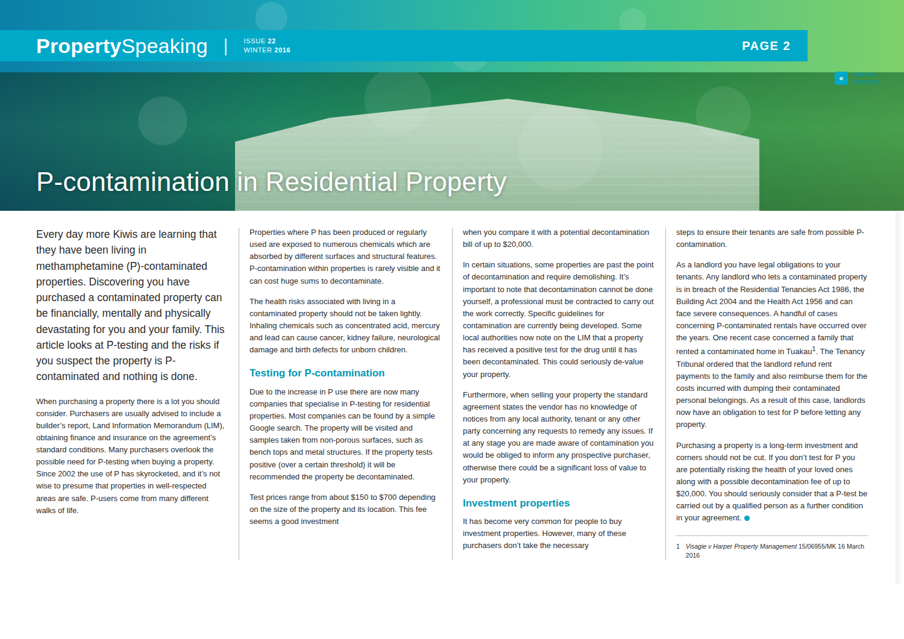Property Speaking
|
Issue 22
Winter 2016
Page 2
« return to
front page
P-contamination in Residential Property
Every day more Kiwis are learning that they have been living in methamphetamine (P)-contaminated properties. Discovering you have purchased a contaminated property can be financially, mentally and physically devastating for you and your family. This article looks at P-testing and the risks if you suspect the property is P-contaminated and nothing is done.
When purchasing a property there is a lot you should consider. Purchasers are usually advised to include a builder’s report, Land Information Memorandum (LIM), obtaining finance and insurance on the agreement’s standard conditions. Many purchasers overlook the possible need for P-testing when buying a property. Since 2002 the use of P has skyrocketed, and it’s not wise to presume that properties in well-respected areas are safe. P-users come from many different walks of life.
Properties where P has been produced or regularly used are exposed to numerous chemicals which are absorbed by different surfaces and structural features. P-contamination within properties is rarely visible and it can cost huge sums to decontaminate.
The health risks associated with living in a contaminated property should not be taken lightly. Inhaling chemicals such as concentrated acid, mercury and lead can cause cancer, kidney failure, neurological damage and birth defects for unborn children.
Testing for P-contamination
Due to the increase in P use there are now many companies that specialise in P-testing for residential properties. Most companies can be found by a simple Google search. The property will be visited and samples taken from non-porous surfaces, such as bench tops and metal structures. If the property tests positive (over a certain threshold) it will be recommended the property be decontaminated.
Test prices range from about $150 to $700 depending on the size of the property and its location. This fee seems a good investment
when you compare it with a potential decontamination bill of up to $20,000.
In certain situations, some properties are past the point of decontamination and require demolishing. It’s important to note that decontamination cannot be done yourself, a professional must be contracted to carry out the work correctly. Specific guidelines for contamination are currently being developed. Some local authorities now note on the LIM that a property has received a positive test for the drug until it has been decontaminated. This could seriously de-value your property.
Furthermore, when selling your property the standard agreement states the vendor has no knowledge of notices from any local authority, tenant or any other party concerning any requests to remedy any issues. If at any stage you are made aware of contamination you would be obliged to inform any prospective purchaser, otherwise there could be a significant loss of value to your property.
Investment properties
It has become very common for people to buy investment properties. However, many of these purchasers don’t take the necessary
steps to ensure their tenants are safe from possible P-contamination.
As a landlord you have legal obligations to your tenants. Any landlord who lets a contaminated property is in breach of the Residential Tenancies Act 1986, the Building Act 2004 and the Health Act 1956 and can face severe consequences. A handful of cases concerning P-contaminated rentals have occurred over the years. One recent case concerned a family that rented a contaminated home in Tuakau1. The Tenancy Tribunal ordered that the landlord refund rent payments to the family and also reimburse them for the costs incurred with dumping their contaminated personal belongings. As a result of this case, landlords now have an obligation to test for P before letting any property.
Purchasing a property is a long-term investment and corners should not be cut. If you don’t test for P you are potentially risking the health of your loved ones along with a possible decontamination fee of up to $20,000. You should seriously consider that a P-test be carried out by a qualified person as a further condition in your agreement.
1 Visagie v Harper Property Management 15/06955/MK 16 March 2016